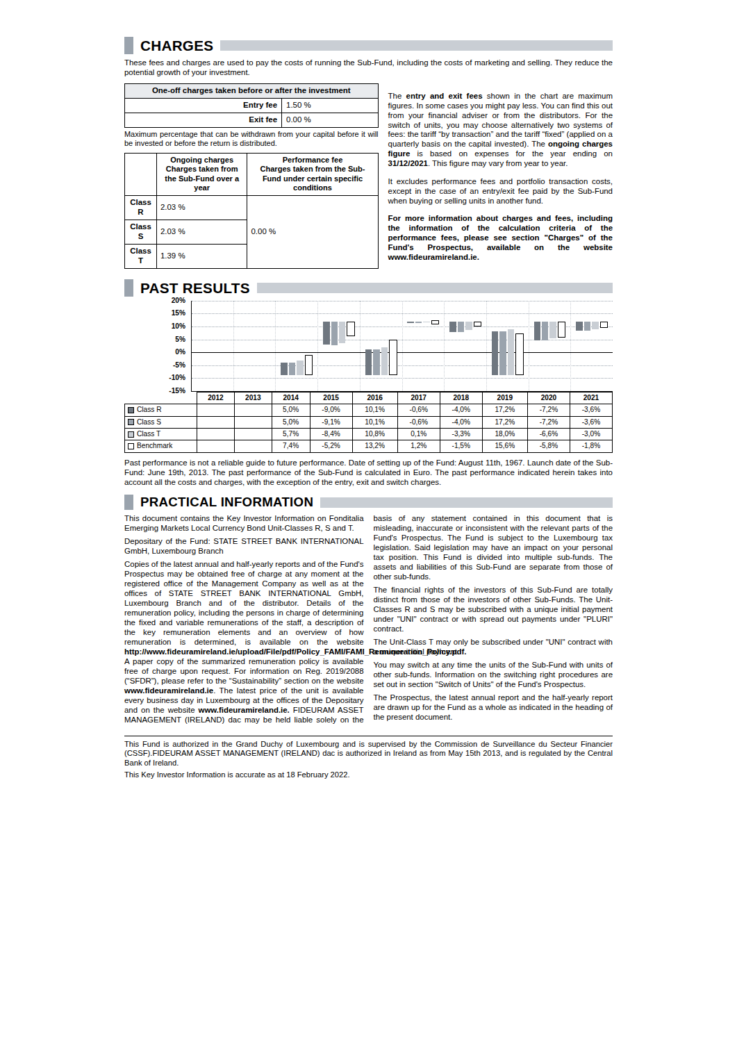CHARGES
These fees and charges are used to pay the costs of running the Sub-Fund, including the costs of marketing and selling. They reduce the potential growth of your investment.
| One-off charges taken before or after the investment |
| --- |
| Entry fee | 1.50 % |
| Exit fee | 0.00 % |
Maximum percentage that can be withdrawn from your capital before it will be invested or before the return is distributed.
| | Ongoing charges Charges taken from the Sub-Fund over a year | Performance fee Charges taken from the Sub-Fund under certain specific conditions |
| --- | --- | --- |
| Class R | 2.03 % | 0.00 % |
| Class S | 2.03 % |
| Class T | 1.39 % |
The entry and exit fees shown in the chart are maximum figures. In some cases you might pay less. You can find this out from your financial adviser or from the distributors. For the switch of units, you may choose alternatively two systems of fees: the tariff “by transaction” and the tariff “fixed” (applied on a quarterly basis on the capital invested). The ongoing charges figure is based on expenses for the year ending on 31/12/2021. This figure may vary from year to year.
It excludes performance fees and portfolio transaction costs, except in the case of an entry/exit fee paid by the Sub-Fund when buying or selling units in another fund.
For more information about charges and fees, including the information of the calculation criteria of the performance fees, please see section "Charges" of the Fund's Prospectus, available on the website www.fideuramireland.ie.
PAST RESULTS
20% 15% 10% 5% 0% -5% -10% -15%
| | 2012 | 2013 | 2014 | 2015 | 2016 | 2017 | 2018 | 2019 | 2020 | 2021 |
| Class R | | | 5,0% | -9,0% | 10,1% | -0,6% | -4,0% | 17,2% | -7,2% | -3,6% |
| Class S | | | 5,0% | -9,1% | 10,1% | -0,6% | -4,0% | 17,2% | -7,2% | -3,6% |
| Class T | | | 5,7% | -8,4% | 10,8% | 0,1% | -3,3% | 18,0% | -6,6% | -3,0% |
| Benchmark | | | 7,4% | -5,2% | 13,2% | 1,2% | -1,5% | 15,6% | -5,8% | -1,8% |
Past performance is not a reliable guide to future performance. Date of setting up of the Fund: August 11th, 1967. Launch date of the Sub-Fund: June 19th, 2013. The past performance of the Sub-Fund is calculated in Euro. The past performance indicated herein takes into account all the costs and charges, with the exception of the entry, exit and switch charges.
PRACTICAL INFORMATION
This document contains the Key Investor Information on Fonditalia Emerging Markets Local Currency Bond Unit-Classes R, S and T.
Depositary of the Fund: STATE STREET BANK INTERNATIONAL GmbH, Luxembourg Branch
Copies of the latest annual and half-yearly reports and of the Fund's Prospectus may be obtained free of charge at any moment at the registered office of the Management Company as well as at the offices of STATE STREET BANK INTERNATIONAL GmbH, Luxembourg Branch and of the distributor. Details of the remuneration policy, including the persons in charge of determining the fixed and variable remunerations of the staff, a description of the key remuneration elements and an overview of how remuneration is determined, is available on the website http://www.fideuramireland.ie/upload/File/pdf/Policy_FAMI/FAMI_Remuneration_Policy.pdf. A paper copy of the summarized remuneration policy is available free of charge upon request. For information on Reg. 2019/2088 (“SFDR”), please refer to the “Sustainability” section on the website www.fideuramireland.ie. The latest price of the unit is available every business day in Luxembourg at the offices of the Depositary and on the website www.fideuramireland.ie. FIDEURAM ASSET MANAGEMENT (IRELAND) dac may be held liable solely on the basis of any statement contained in this document that is misleading, inaccurate or inconsistent with the relevant parts of the Fund's Prospectus. The Fund is subject to the Luxembourg tax legislation. Said legislation may have an impact on your personal tax position. This Fund is divided into multiple sub-funds. The assets and liabilities of this Sub-Fund are separate from those of other sub-funds.
The financial rights of the investors of this Sub-Fund are totally distinct from those of the investors of other Sub-Funds. The Unit-Classes R and S may be subscribed with a unique initial payment under "UNI" contract or with spread out payments under "PLURI" contract.
The Unit-Class T may only be subscribed under "UNI" contract with a unique initial payment.
You may switch at any time the units of the Sub-Fund with units of other sub-funds. Information on the switching right procedures are set out in section "Switch of Units" of the Fund's Prospectus.
The Prospectus, the latest annual report and the half-yearly report are drawn up for the Fund as a whole as indicated in the heading of the present document.
This Fund is authorized in the Grand Duchy of Luxembourg and is supervised by the Commission de Surveillance du Secteur Financier (CSSF).FIDEURAM ASSET MANAGEMENT (IRELAND) dac is authorized in Ireland as from May 15th 2013, and is regulated by the Central Bank of Ireland.
This Key Investor Information is accurate as at 18 February 2022.